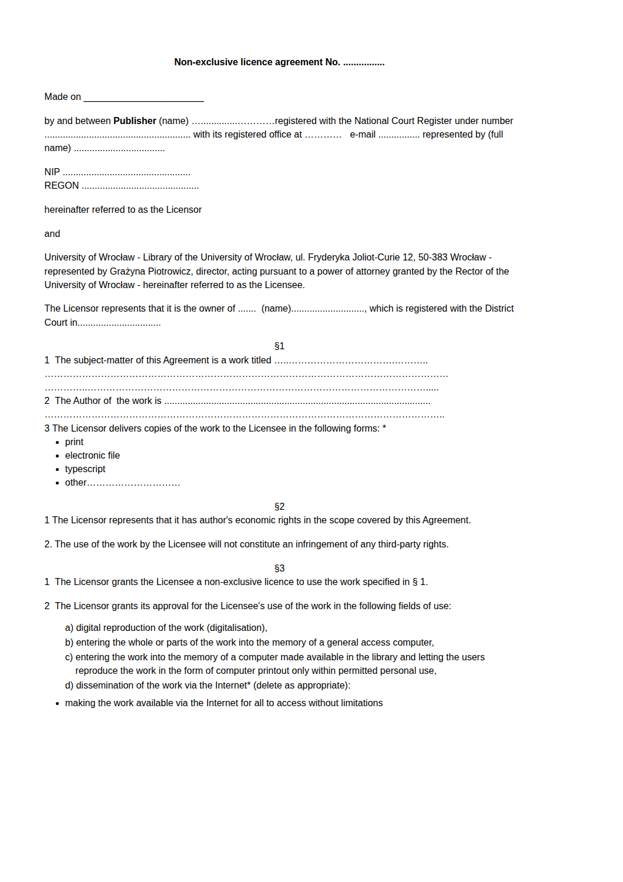Non-exclusive licence agreement No. ................
Made on _______________________
by and between Publisher (name) …..............…………registered with the National Court Register under number ........................................................ with its registered office at ………… e-mail ................ represented by (full name) ...................................
NIP .................................................
REGON .............................................
hereinafter referred to as the Licensor
and
University of Wrocław - Library of the University of Wrocław, ul. Fryderyka Joliot-Curie 12, 50-383 Wrocław - represented by Grażyna Piotrowicz, director, acting pursuant to a power of attorney granted by the Rector of the University of Wrocław - hereinafter referred to as the Licensee.
The Licensor represents that it is the owner of ....... (name)............................, which is registered with the District Court in................................
§1
1 The subject-matter of this Agreement is a work titled …..…………………………….………..
…………………………………………………………………………………………………………………
…………..……………………………………………………………………………………………….....
2 The Author of the work is ......................................................................................................
………………………………………………………………………………………………………………..
3 The Licensor delivers copies of the work to the Licensee in the following forms: *
print
electronic file
typescript
other…………………………
§2
1 The Licensor represents that it has author's economic rights in the scope covered by this Agreement.
2. The use of the work by the Licensee will not constitute an infringement of any third-party rights.
§3
1 The Licensor grants the Licensee a non-exclusive licence to use the work specified in § 1.
2 The Licensor grants its approval for the Licensee's use of the work in the following fields of use:
a) digital reproduction of the work (digitalisation),
b) entering the whole or parts of the work into the memory of a general access computer,
c) entering the work into the memory of a computer made available in the library and letting the users reproduce the work in the form of computer printout only within permitted personal use,
d) dissemination of the work via the Internet* (delete as appropriate):
making the work available via the Internet for all to access without limitations